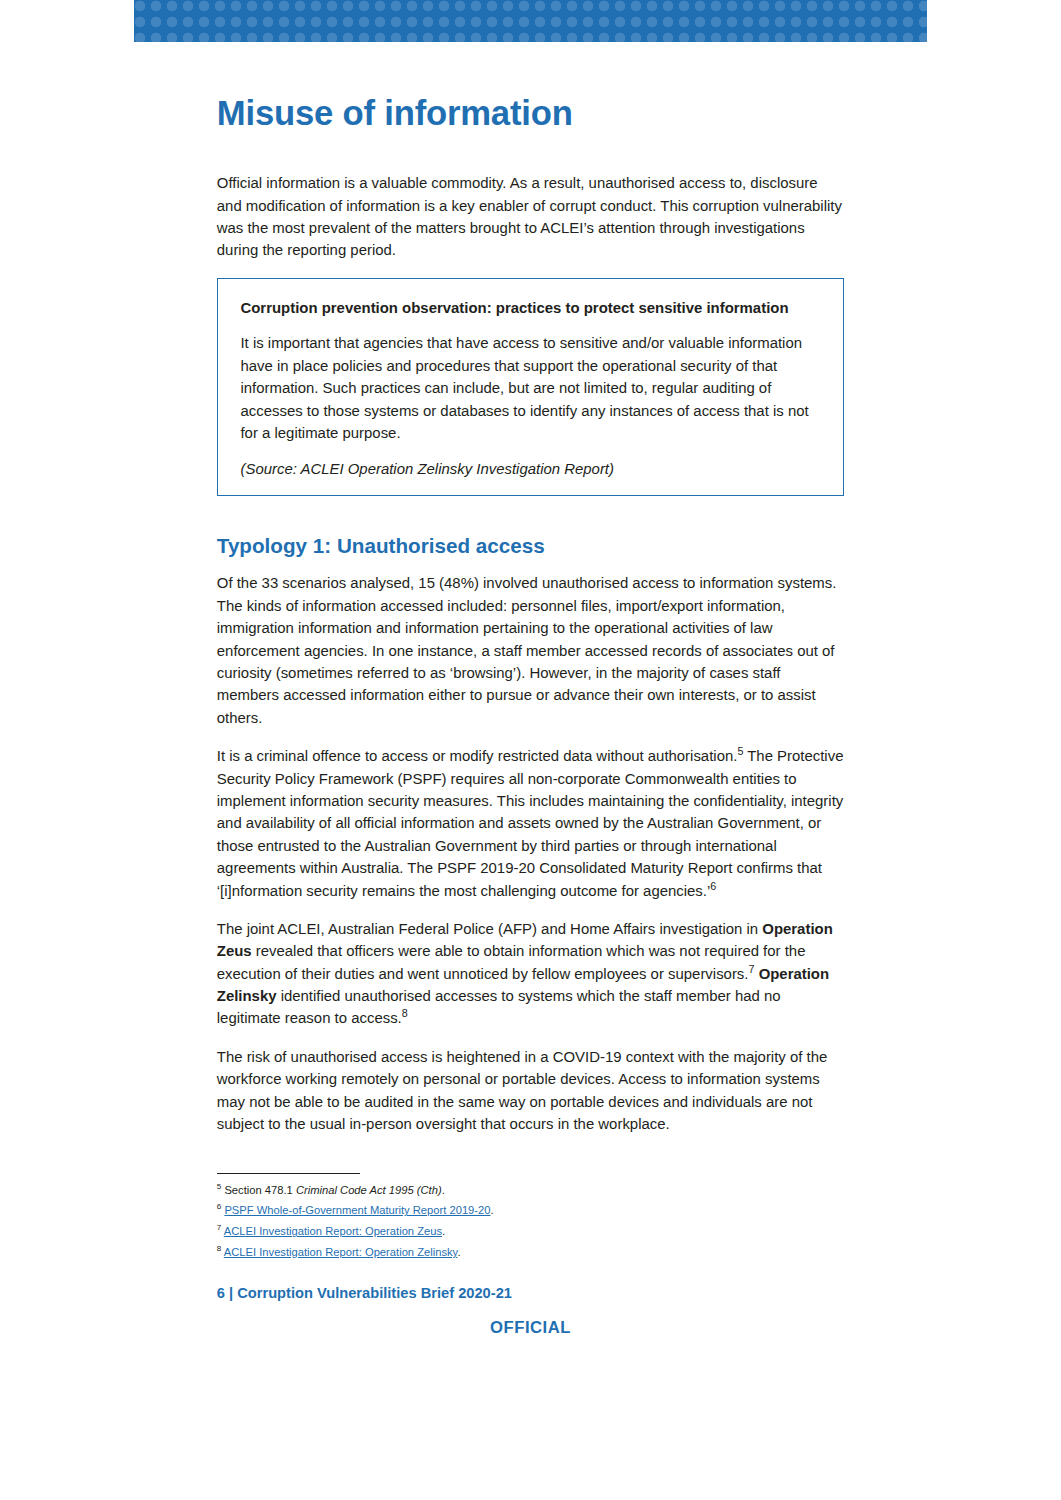Misuse of information
Official information is a valuable commodity. As a result, unauthorised access to, disclosure and modification of information is a key enabler of corrupt conduct. This corruption vulnerability was the most prevalent of the matters brought to ACLEI’s attention through investigations during the reporting period.
Corruption prevention observation: practices to protect sensitive information
It is important that agencies that have access to sensitive and/or valuable information have in place policies and procedures that support the operational security of that information. Such practices can include, but are not limited to, regular auditing of accesses to those systems or databases to identify any instances of access that is not for a legitimate purpose.
(Source: ACLEI Operation Zelinsky Investigation Report)
Typology 1: Unauthorised access
Of the 33 scenarios analysed, 15 (48%) involved unauthorised access to information systems. The kinds of information accessed included: personnel files, import/export information, immigration information and information pertaining to the operational activities of law enforcement agencies. In one instance, a staff member accessed records of associates out of curiosity (sometimes referred to as ‘browsing’). However, in the majority of cases staff members accessed information either to pursue or advance their own interests, or to assist others.
It is a criminal offence to access or modify restricted data without authorisation.5 The Protective Security Policy Framework (PSPF) requires all non-corporate Commonwealth entities to implement information security measures. This includes maintaining the confidentiality, integrity and availability of all official information and assets owned by the Australian Government, or those entrusted to the Australian Government by third parties or through international agreements within Australia. The PSPF 2019-20 Consolidated Maturity Report confirms that ‘[i]nformation security remains the most challenging outcome for agencies.’6
The joint ACLEI, Australian Federal Police (AFP) and Home Affairs investigation in Operation Zeus revealed that officers were able to obtain information which was not required for the execution of their duties and went unnoticed by fellow employees or supervisors.7 Operation Zelinsky identified unauthorised accesses to systems which the staff member had no legitimate reason to access.8
The risk of unauthorised access is heightened in a COVID-19 context with the majority of the workforce working remotely on personal or portable devices. Access to information systems may not be able to be audited in the same way on portable devices and individuals are not subject to the usual in-person oversight that occurs in the workplace.
5 Section 478.1 Criminal Code Act 1995 (Cth).
6 PSPF Whole-of-Government Maturity Report 2019-20.
7 ACLEI Investigation Report: Operation Zeus.
8 ACLEI Investigation Report: Operation Zelinsky.
6 | Corruption Vulnerabilities Brief 2020-21
OFFICIAL